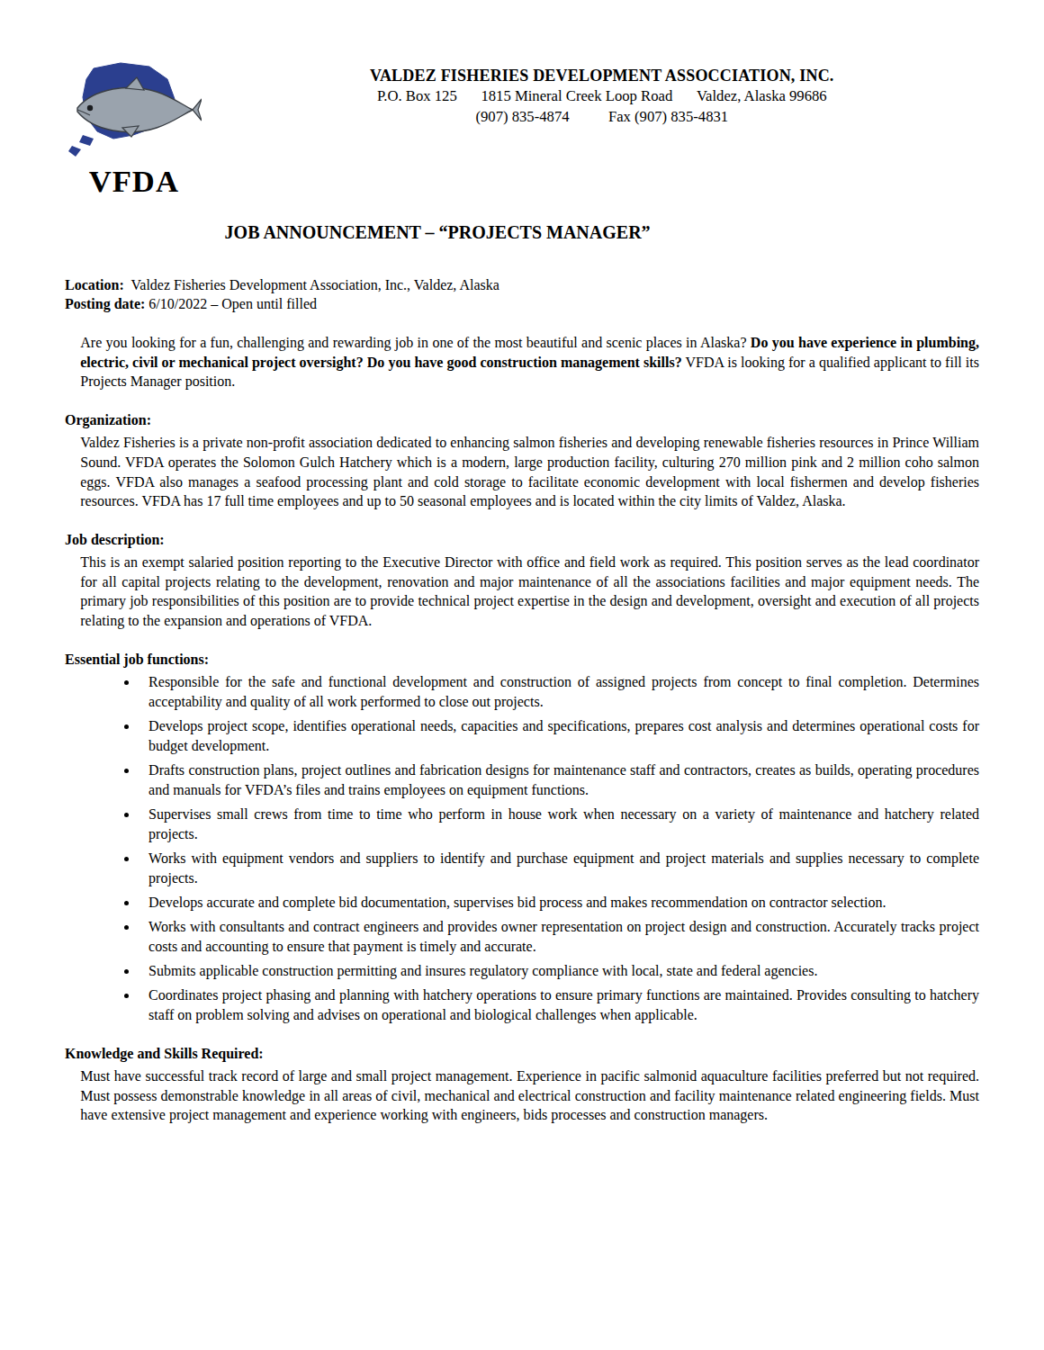VFDA
VALDEZ FISHERIES DEVELOPMENT ASSOCCIATION, INC.
P.O. Box 125 1815 Mineral Creek Loop Road Valdez, Alaska 99686
(907) 835-4874 Fax (907) 835-4831
JOB ANNOUNCEMENT – “PROJECTS MANAGER”
Location: Valdez Fisheries Development Association, Inc., Valdez, Alaska
Posting date: 6/10/2022 – Open until filled
Are you looking for a fun, challenging and rewarding job in one of the most beautiful and scenic places in Alaska? Do you have experience in plumbing, electric, civil or mechanical project oversight? Do you have good construction management skills? VFDA is looking for a qualified applicant to fill its Projects Manager position.
Organization:
Valdez Fisheries is a private non-profit association dedicated to enhancing salmon fisheries and developing renewable fisheries resources in Prince William Sound. VFDA operates the Solomon Gulch Hatchery which is a modern, large production facility, culturing 270 million pink and 2 million coho salmon eggs. VFDA also manages a seafood processing plant and cold storage to facilitate economic development with local fishermen and develop fisheries resources. VFDA has 17 full time employees and up to 50 seasonal employees and is located within the city limits of Valdez, Alaska.
Job description:
This is an exempt salaried position reporting to the Executive Director with office and field work as required. This position serves as the lead coordinator for all capital projects relating to the development, renovation and major maintenance of all the associations facilities and major equipment needs. The primary job responsibilities of this position are to provide technical project expertise in the design and development, oversight and execution of all projects relating to the expansion and operations of VFDA.
Essential job functions:
Responsible for the safe and functional development and construction of assigned projects from concept to final completion. Determines acceptability and quality of all work performed to close out projects.
Develops project scope, identifies operational needs, capacities and specifications, prepares cost analysis and determines operational costs for budget development.
Drafts construction plans, project outlines and fabrication designs for maintenance staff and contractors, creates as builds, operating procedures and manuals for VFDA’s files and trains employees on equipment functions.
Supervises small crews from time to time who perform in house work when necessary on a variety of maintenance and hatchery related projects.
Works with equipment vendors and suppliers to identify and purchase equipment and project materials and supplies necessary to complete projects.
Develops accurate and complete bid documentation, supervises bid process and makes recommendation on contractor selection.
Works with consultants and contract engineers and provides owner representation on project design and construction. Accurately tracks project costs and accounting to ensure that payment is timely and accurate.
Submits applicable construction permitting and insures regulatory compliance with local, state and federal agencies.
Coordinates project phasing and planning with hatchery operations to ensure primary functions are maintained. Provides consulting to hatchery staff on problem solving and advises on operational and biological challenges when applicable.
Knowledge and Skills Required:
Must have successful track record of large and small project management. Experience in pacific salmonid aquaculture facilities preferred but not required. Must possess demonstrable knowledge in all areas of civil, mechanical and electrical construction and facility maintenance related engineering fields. Must have extensive project management and experience working with engineers, bids processes and construction managers.